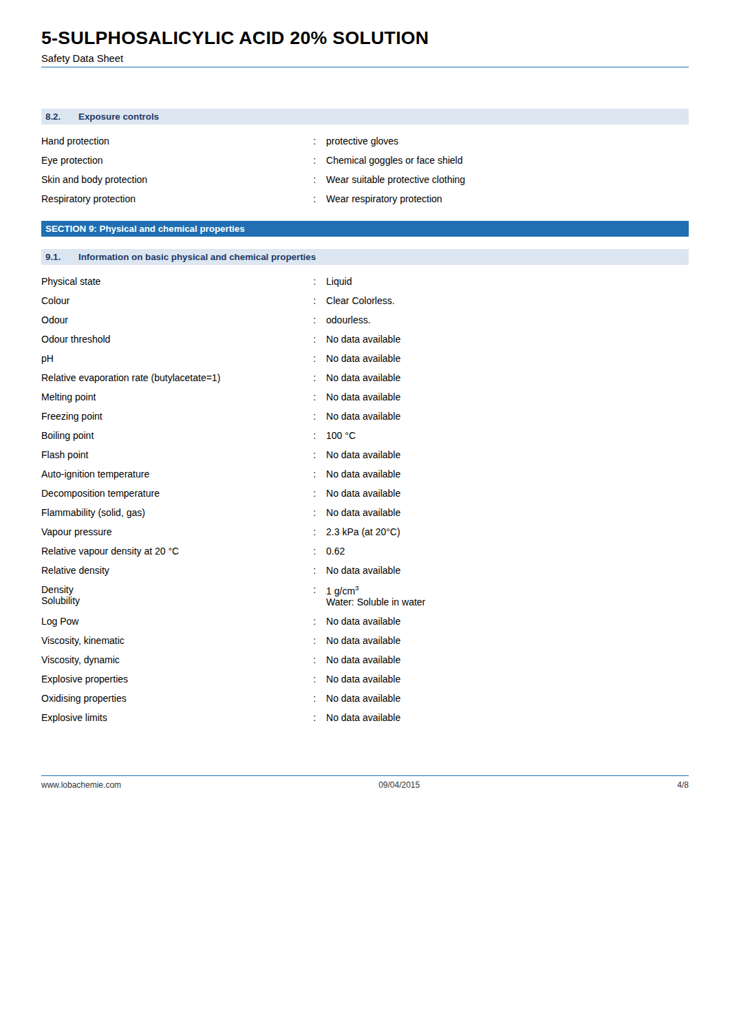5-SULPHOSALICYLIC ACID 20% SOLUTION
Safety Data Sheet
8.2. Exposure controls
| Hand protection | : | protective gloves |
| Eye protection | : | Chemical goggles or face shield |
| Skin and body protection | : | Wear suitable protective clothing |
| Respiratory protection | : | Wear respiratory protection |
SECTION 9: Physical and chemical properties
9.1. Information on basic physical and chemical properties
| Physical state | : | Liquid |
| Colour | : | Clear Colorless. |
| Odour | : | odourless. |
| Odour threshold | : | No data available |
| pH | : | No data available |
| Relative evaporation rate (butylacetate=1) | : | No data available |
| Melting point | : | No data available |
| Freezing point | : | No data available |
| Boiling point | : | 100 °C |
| Flash point | : | No data available |
| Auto-ignition temperature | : | No data available |
| Decomposition temperature | : | No data available |
| Flammability (solid, gas) | : | No data available |
| Vapour pressure | : | 2.3 kPa (at 20°C) |
| Relative vapour density at 20 °C | : | 0.62 |
| Relative density | : | No data available |
| Density Solubility | : | 1 g/cm 3 Water: Soluble in water |
| Log Pow | : | No data available |
| Viscosity, kinematic | : | No data available |
| Viscosity, dynamic | : | No data available |
| Explosive properties | : | No data available |
| Oxidising properties | : | No data available |
| Explosive limits | : | No data available |
www.lobachemie.com 09/04/2015 4/8